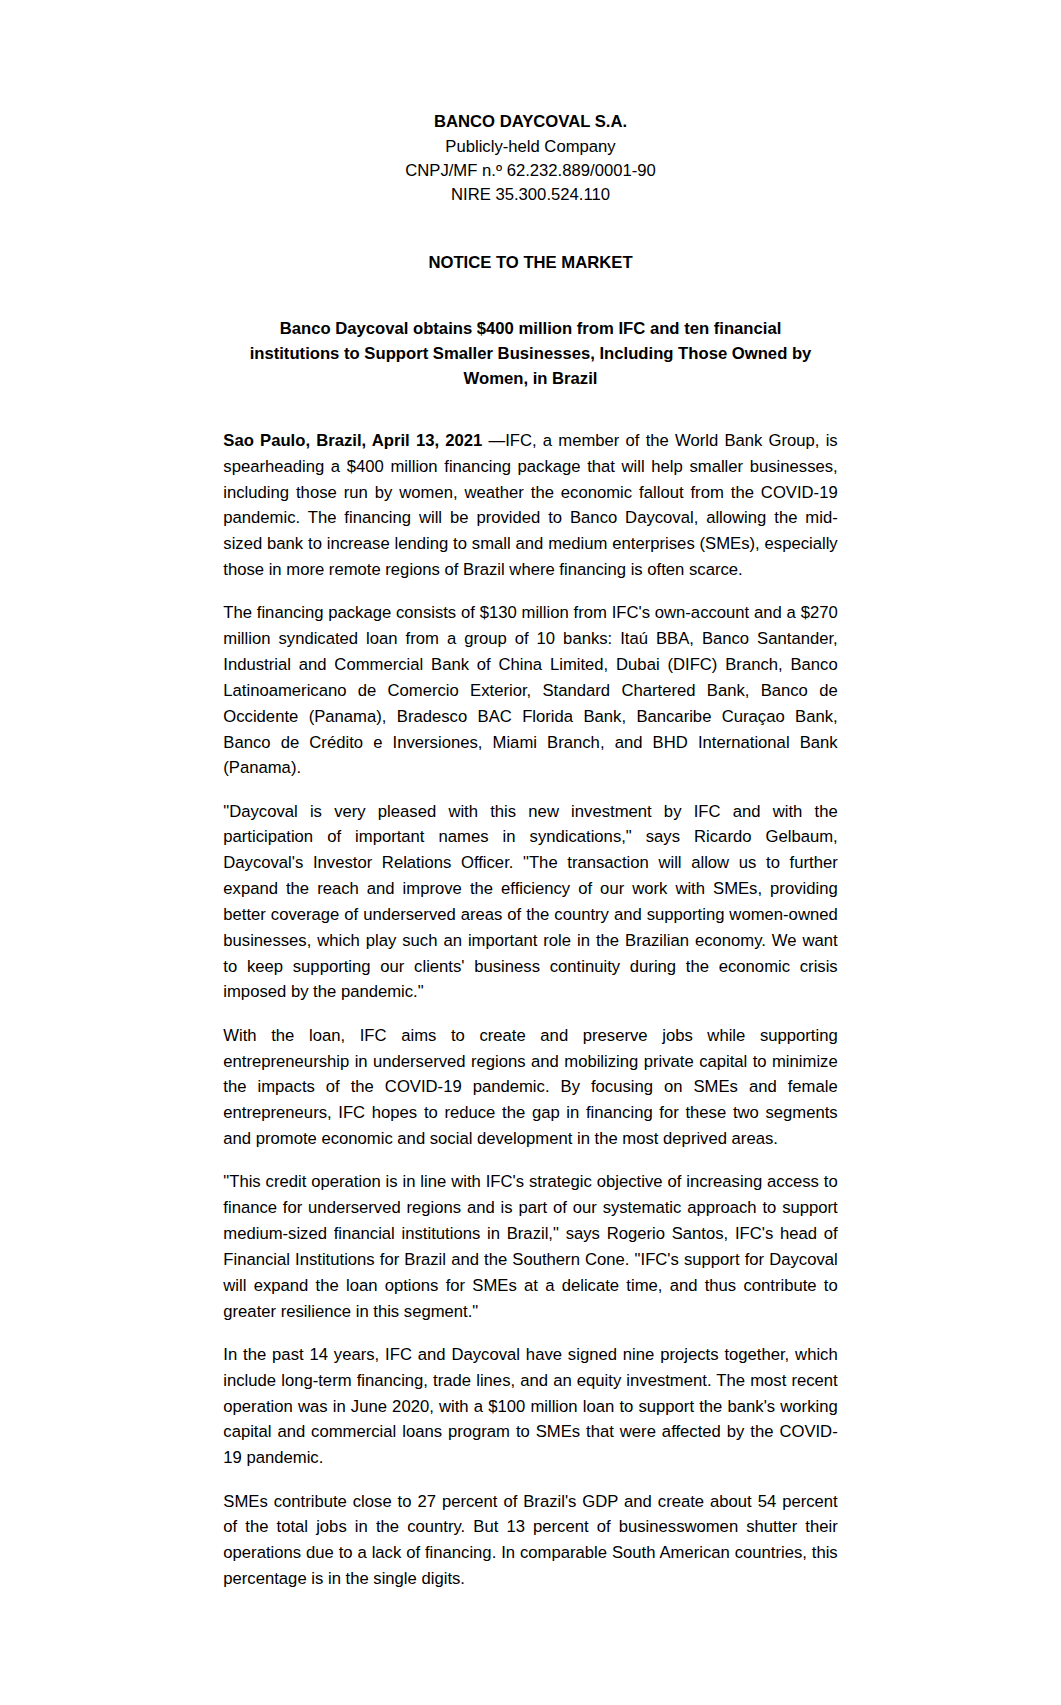BANCO DAYCOVAL S.A.
Publicly-held Company
CNPJ/MF n.º 62.232.889/0001-90
NIRE 35.300.524.110
NOTICE TO THE MARKET
Banco Daycoval obtains $400 million from IFC and ten financial institutions to Support Smaller Businesses, Including Those Owned by Women, in Brazil
Sao Paulo, Brazil, April 13, 2021 —IFC, a member of the World Bank Group, is spearheading a $400 million financing package that will help smaller businesses, including those run by women, weather the economic fallout from the COVID-19 pandemic. The financing will be provided to Banco Daycoval, allowing the mid-sized bank to increase lending to small and medium enterprises (SMEs), especially those in more remote regions of Brazil where financing is often scarce.
The financing package consists of $130 million from IFC's own-account and a $270 million syndicated loan from a group of 10 banks: Itaú BBA, Banco Santander, Industrial and Commercial Bank of China Limited, Dubai (DIFC) Branch, Banco Latinoamericano de Comercio Exterior, Standard Chartered Bank, Banco de Occidente (Panama), Bradesco BAC Florida Bank, Bancaribe Curaçao Bank, Banco de Crédito e Inversiones, Miami Branch, and BHD International Bank (Panama).
"Daycoval is very pleased with this new investment by IFC and with the participation of important names in syndications," says Ricardo Gelbaum, Daycoval's Investor Relations Officer. "The transaction will allow us to further expand the reach and improve the efficiency of our work with SMEs, providing better coverage of underserved areas of the country and supporting women-owned businesses, which play such an important role in the Brazilian economy. We want to keep supporting our clients' business continuity during the economic crisis imposed by the pandemic."
With the loan, IFC aims to create and preserve jobs while supporting entrepreneurship in underserved regions and mobilizing private capital to minimize the impacts of the COVID-19 pandemic. By focusing on SMEs and female entrepreneurs, IFC hopes to reduce the gap in financing for these two segments and promote economic and social development in the most deprived areas.
"This credit operation is in line with IFC's strategic objective of increasing access to finance for underserved regions and is part of our systematic approach to support medium-sized financial institutions in Brazil," says Rogerio Santos, IFC's head of Financial Institutions for Brazil and the Southern Cone. "IFC's support for Daycoval will expand the loan options for SMEs at a delicate time, and thus contribute to greater resilience in this segment."
In the past 14 years, IFC and Daycoval have signed nine projects together, which include long-term financing, trade lines, and an equity investment. The most recent operation was in June 2020, with a $100 million loan to support the bank's working capital and commercial loans program to SMEs that were affected by the COVID-19 pandemic.
SMEs contribute close to 27 percent of Brazil's GDP and create about 54 percent of the total jobs in the country. But 13 percent of businesswomen shutter their operations due to a lack of financing. In comparable South American countries, this percentage is in the single digits.